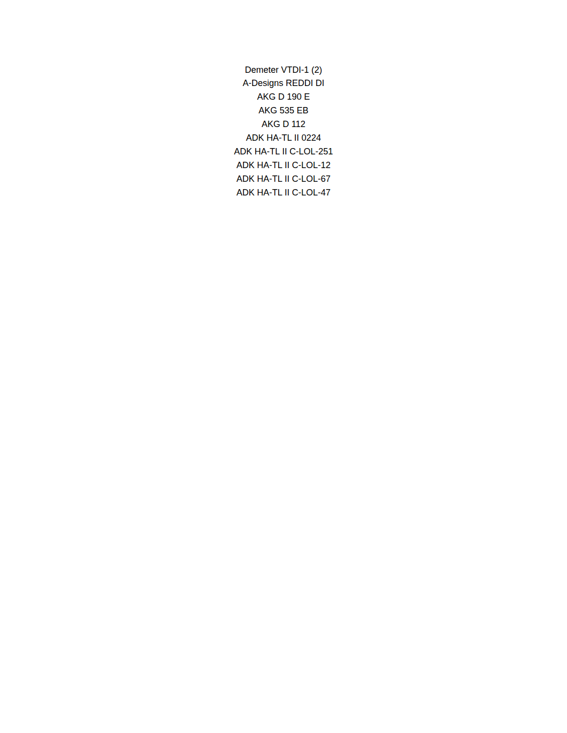Demeter VTDI-1 (2)
A-Designs REDDI DI
AKG D 190 E
AKG 535 EB
AKG D 112
ADK HA-TL II 0224
ADK HA-TL II C-LOL-251
ADK HA-TL II C-LOL-12
ADK HA-TL II C-LOL-67
ADK HA-TL II C-LOL-47